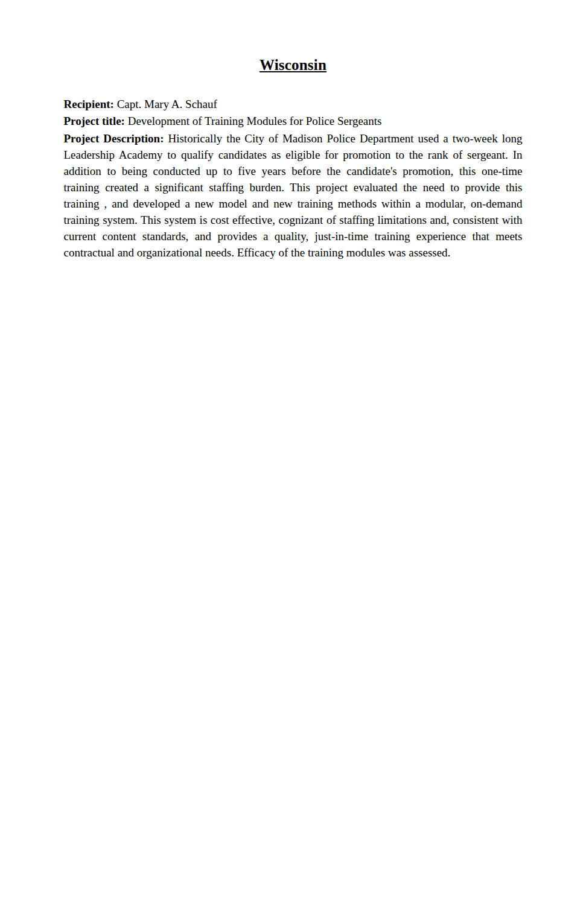Wisconsin
Recipient: Capt. Mary A. Schauf
Project title: Development of Training Modules for Police Sergeants
Project Description: Historically the City of Madison Police Department used a two-week long Leadership Academy to qualify candidates as eligible for promotion to the rank of sergeant. In addition to being conducted up to five years before the candidate's promotion, this one-time training created a significant staffing burden. This project evaluated the need to provide this training , and developed a new model and new training methods within a modular, on-demand training system. This system is cost effective, cognizant of staffing limitations and, consistent with current content standards, and provides a quality, just-in-time training experience that meets contractual and organizational needs. Efficacy of the training modules was assessed.